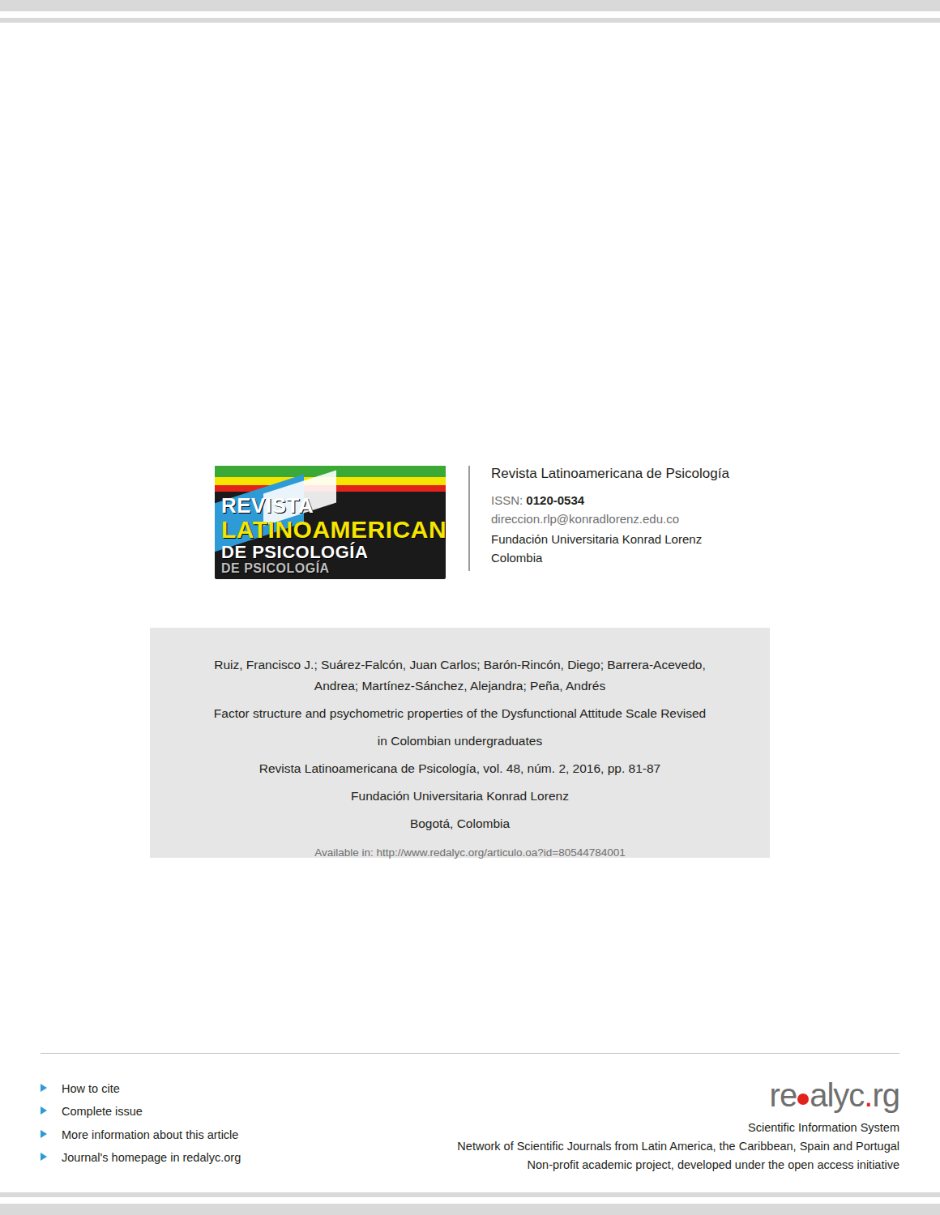REVISTA
LATINOAMERICANA
DE PSICOLOGÍA
DE PSICOLOGÍA
Revista Latinoamericana de Psicología
ISSN: 0120-0534
direccion.rlp@konradlorenz.edu.co
Fundación Universitaria Konrad Lorenz
Colombia
Ruiz, Francisco J.; Suárez-Falcón, Juan Carlos; Barón-Rincón, Diego; Barrera-Acevedo,
Andrea; Martínez-Sánchez, Alejandra; Peña, Andrés
Factor structure and psychometric properties of the Dysfunctional Attitude Scale Revised
in Colombian undergraduates
Revista Latinoamericana de Psicología, vol. 48, núm. 2, 2016, pp. 81-87
Fundación Universitaria Konrad Lorenz
Bogotá, Colombia
Available in: http://www.redalyc.org/articulo.oa?id=80544784001
How to cite
Complete issue
More information about this article
Journal's homepage in redalyc.org
re alyc. rg
Scientific Information System
Network of Scientific Journals from Latin America, the Caribbean, Spain and Portugal
Non-profit academic project, developed under the open access initiative